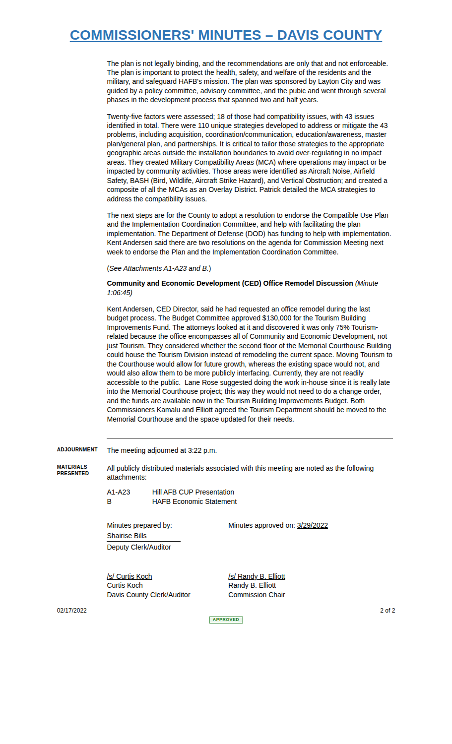COMMISSIONERS' MINUTES – DAVIS COUNTY
The plan is not legally binding, and the recommendations are only that and not enforceable. The plan is important to protect the health, safety, and welfare of the residents and the military, and safeguard HAFB's mission. The plan was sponsored by Layton City and was guided by a policy committee, advisory committee, and the pubic and went through several phases in the development process that spanned two and half years.
Twenty-five factors were assessed; 18 of those had compatibility issues, with 43 issues identified in total. There were 110 unique strategies developed to address or mitigate the 43 problems, including acquisition, coordination/communication, education/awareness, master plan/general plan, and partnerships. It is critical to tailor those strategies to the appropriate geographic areas outside the installation boundaries to avoid over-regulating in no impact areas. They created Military Compatibility Areas (MCA) where operations may impact or be impacted by community activities. Those areas were identified as Aircraft Noise, Airfield Safety, BASH (Bird, Wildlife, Aircraft Strike Hazard), and Vertical Obstruction; and created a composite of all the MCAs as an Overlay District. Patrick detailed the MCA strategies to address the compatibility issues.
The next steps are for the County to adopt a resolution to endorse the Compatible Use Plan and the Implementation Coordination Committee, and help with facilitating the plan implementation. The Department of Defense (DOD) has funding to help with implementation. Kent Andersen said there are two resolutions on the agenda for Commission Meeting next week to endorse the Plan and the Implementation Coordination Committee.
(See Attachments A1-A23 and B.)
Community and Economic Development (CED) Office Remodel Discussion (Minute 1:06:45)
Kent Andersen, CED Director, said he had requested an office remodel during the last budget process. The Budget Committee approved $130,000 for the Tourism Building Improvements Fund. The attorneys looked at it and discovered it was only 75% Tourism-related because the office encompasses all of Community and Economic Development, not just Tourism. They considered whether the second floor of the Memorial Courthouse Building could house the Tourism Division instead of remodeling the current space. Moving Tourism to the Courthouse would allow for future growth, whereas the existing space would not, and would also allow them to be more publicly interfacing. Currently, they are not readily accessible to the public. Lane Rose suggested doing the work in-house since it is really late into the Memorial Courthouse project; this way they would not need to do a change order, and the funds are available now in the Tourism Building Improvements Budget. Both Commissioners Kamalu and Elliott agreed the Tourism Department should be moved to the Memorial Courthouse and the space updated for their needs.
Adjournment
The meeting adjourned at 3:22 p.m.
Materials
Presented
All publicly distributed materials associated with this meeting are noted as the following attachments:
A1-A23 Hill AFB CUP Presentation
BHAFB Economic Statement
Minutes prepared by:
Shairise Bills
Deputy Clerk/Auditor
Minutes approved on: 3/29/2022
/s/ Curtis Koch
Curtis Koch
Davis County Clerk/Auditor
/s/ Randy B. Elliott
Randy B. Elliott
Commission Chair
02/17/2022
2 of 2
APPROVED